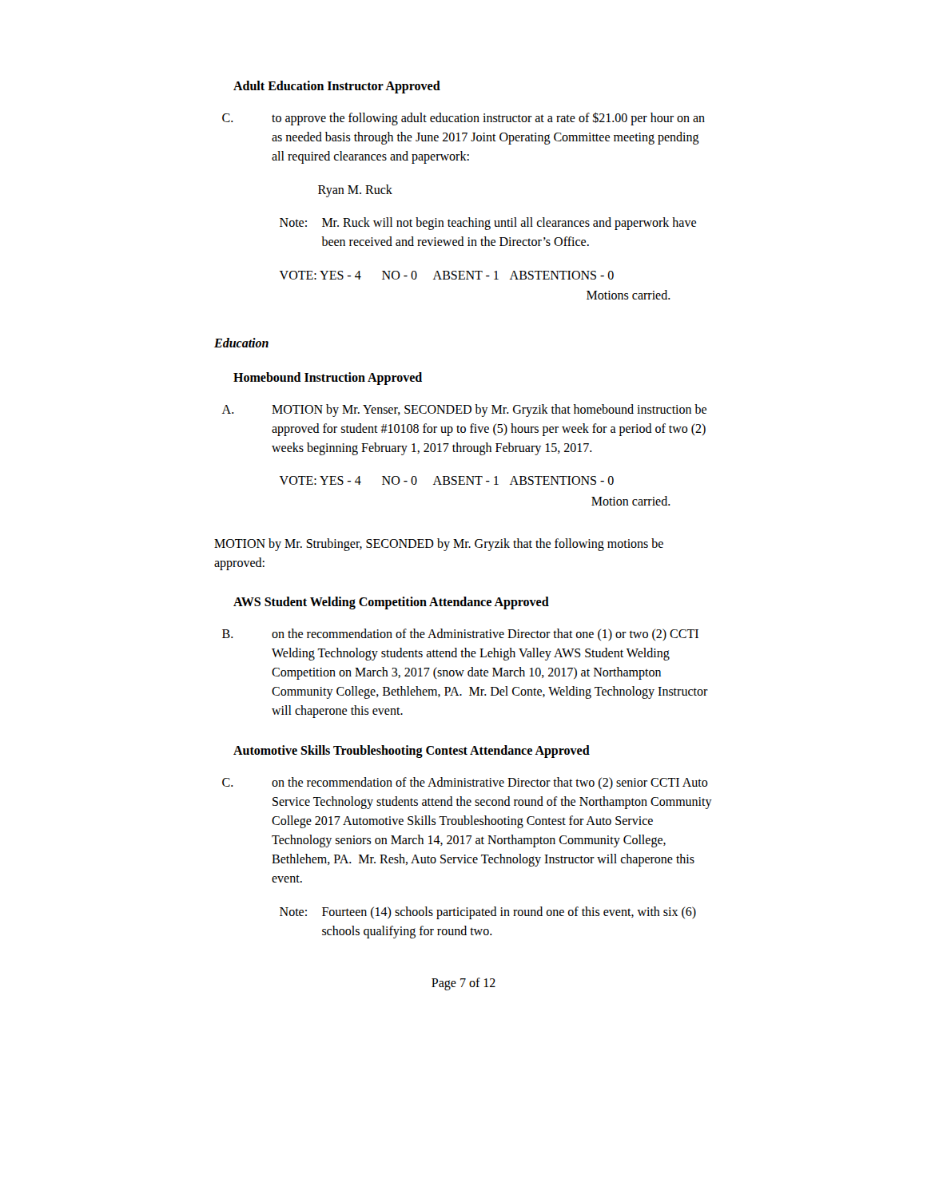Adult Education Instructor Approved
C.
to approve the following adult education instructor at a rate of $21.00 per hour on an as needed basis through the June 2017 Joint Operating Committee meeting pending all required clearances and paperwork:
Ryan M. Ruck
Note:
Mr. Ruck will not begin teaching until all clearances and paperwork have been received and reviewed in the Director’s Office.
VOTE: YES - 4 NO - 0 ABSENT - 1 ABSTENTIONS - 0
Motions carried.
Education
Homebound Instruction Approved
A.
MOTION by Mr. Yenser, SECONDED by Mr. Gryzik that homebound instruction be approved for student #10108 for up to five (5) hours per week for a period of two (2) weeks beginning February 1, 2017 through February 15, 2017.
VOTE: YES - 4 NO - 0 ABSENT - 1 ABSTENTIONS - 0
Motion carried.
MOTION by Mr. Strubinger, SECONDED by Mr. Gryzik that the following motions be approved:
AWS Student Welding Competition Attendance Approved
B.
on the recommendation of the Administrative Director that one (1) or two (2) CCTI Welding Technology students attend the Lehigh Valley AWS Student Welding Competition on March 3, 2017 (snow date March 10, 2017) at Northampton Community College, Bethlehem, PA. Mr. Del Conte, Welding Technology Instructor will chaperone this event.
Automotive Skills Troubleshooting Contest Attendance Approved
C.
on the recommendation of the Administrative Director that two (2) senior CCTI Auto Service Technology students attend the second round of the Northampton Community College 2017 Automotive Skills Troubleshooting Contest for Auto Service Technology seniors on March 14, 2017 at Northampton Community College, Bethlehem, PA. Mr. Resh, Auto Service Technology Instructor will chaperone this event.
Note:
Fourteen (14) schools participated in round one of this event, with six (6) schools qualifying for round two.
Page 7 of 12